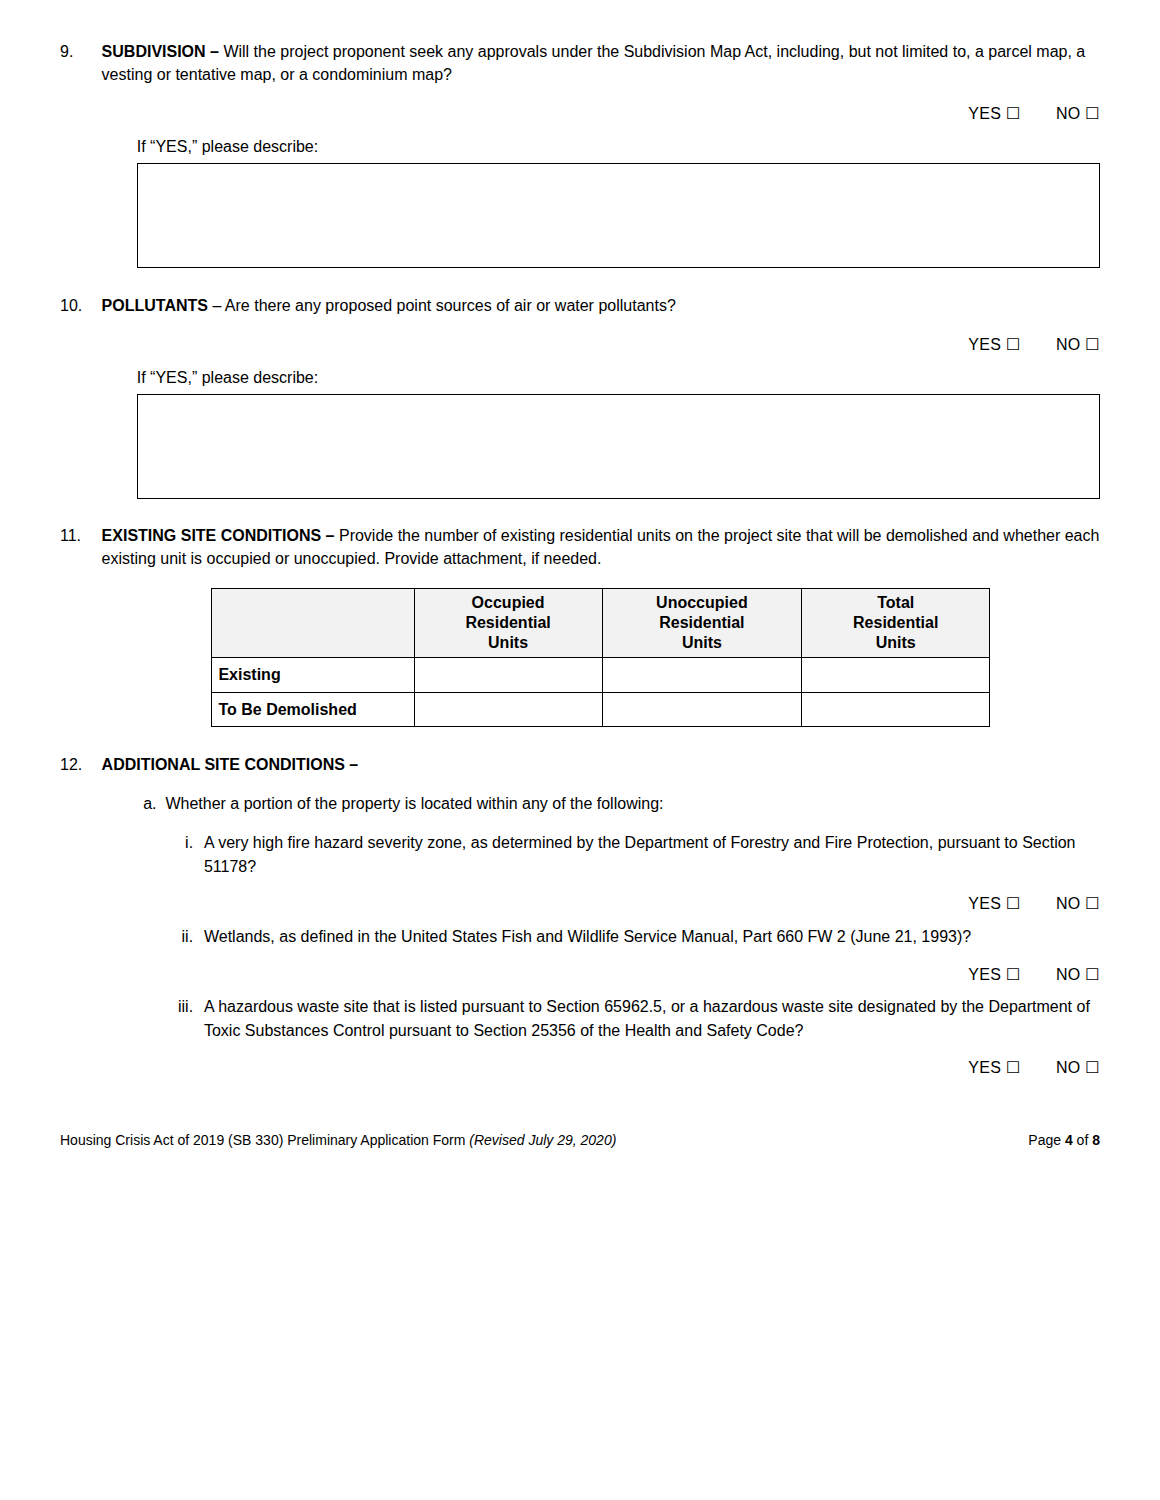9.
SUBDIVISION – Will the project proponent seek any approvals under the Subdivision Map Act, including, but not limited to, a parcel map, a vesting or tentative map, or a condominium map?
YES ☐ NO ☐
If “YES,” please describe:
10.
POLLUTANTS – Are there any proposed point sources of air or water pollutants?
YES ☐ NO ☐
If “YES,” please describe:
11.
EXISTING SITE CONDITIONS – Provide the number of existing residential units on the project site that will be demolished and whether each existing unit is occupied or unoccupied. Provide attachment, if needed.
| | Occupied Residential Units | Unoccupied Residential Units | Total Residential Units |
| --- | --- | --- | --- |
| Existing | | | |
| To Be Demolished | | | |
12.
ADDITIONAL SITE CONDITIONS –
a. Whether a portion of the property is located within any of the following:
A very high fire hazard severity zone, as determined by the Department of Forestry and Fire Protection, pursuant to Section 51178?
YES ☐ NO ☐
Wetlands, as defined in the United States Fish and Wildlife Service Manual, Part 660 FW 2 (June 21, 1993)?
YES ☐ NO ☐
A hazardous waste site that is listed pursuant to Section 65962.5, or a hazardous waste site designated by the Department of Toxic Substances Control pursuant to Section 25356 of the Health and Safety Code?
YES ☐ NO ☐
Housing Crisis Act of 2019 (SB 330) Preliminary Application Form (Revised July 29, 2020)
Page 4 of 8